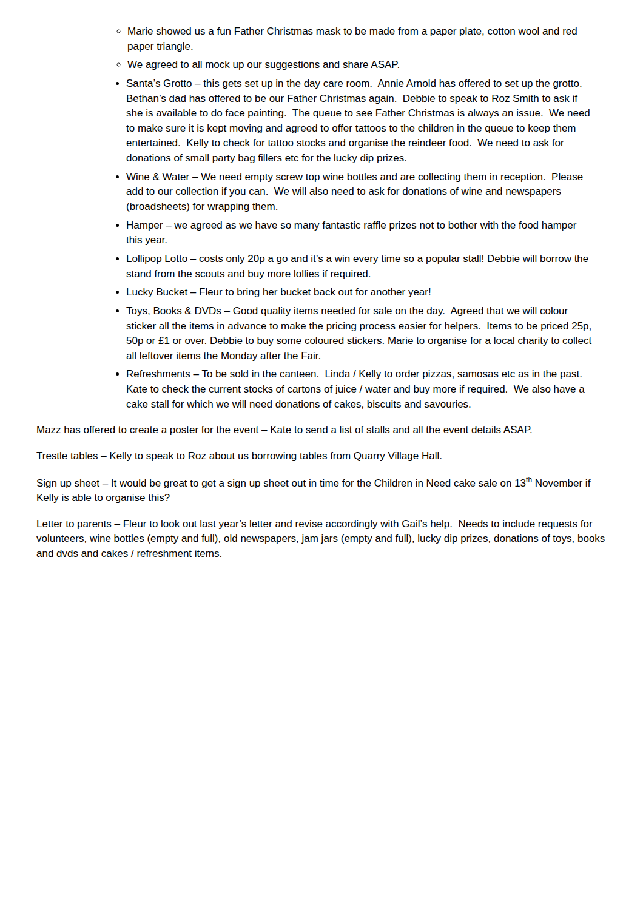Marie showed us a fun Father Christmas mask to be made from a paper plate, cotton wool and red paper triangle.
We agreed to all mock up our suggestions and share ASAP.
Santa’s Grotto – this gets set up in the day care room. Annie Arnold has offered to set up the grotto. Bethan’s dad has offered to be our Father Christmas again. Debbie to speak to Roz Smith to ask if she is available to do face painting. The queue to see Father Christmas is always an issue. We need to make sure it is kept moving and agreed to offer tattoos to the children in the queue to keep them entertained. Kelly to check for tattoo stocks and organise the reindeer food. We need to ask for donations of small party bag fillers etc for the lucky dip prizes.
Wine & Water – We need empty screw top wine bottles and are collecting them in reception. Please add to our collection if you can. We will also need to ask for donations of wine and newspapers (broadsheets) for wrapping them.
Hamper – we agreed as we have so many fantastic raffle prizes not to bother with the food hamper this year.
Lollipop Lotto – costs only 20p a go and it’s a win every time so a popular stall! Debbie will borrow the stand from the scouts and buy more lollies if required.
Lucky Bucket – Fleur to bring her bucket back out for another year!
Toys, Books & DVDs – Good quality items needed for sale on the day. Agreed that we will colour sticker all the items in advance to make the pricing process easier for helpers. Items to be priced 25p, 50p or £1 or over. Debbie to buy some coloured stickers. Marie to organise for a local charity to collect all leftover items the Monday after the Fair.
Refreshments – To be sold in the canteen. Linda / Kelly to order pizzas, samosas etc as in the past. Kate to check the current stocks of cartons of juice / water and buy more if required. We also have a cake stall for which we will need donations of cakes, biscuits and savouries.
Mazz has offered to create a poster for the event – Kate to send a list of stalls and all the event details ASAP.
Trestle tables – Kelly to speak to Roz about us borrowing tables from Quarry Village Hall.
Sign up sheet – It would be great to get a sign up sheet out in time for the Children in Need cake sale on 13th November if Kelly is able to organise this?
Letter to parents – Fleur to look out last year’s letter and revise accordingly with Gail’s help. Needs to include requests for volunteers, wine bottles (empty and full), old newspapers, jam jars (empty and full), lucky dip prizes, donations of toys, books and dvds and cakes / refreshment items.